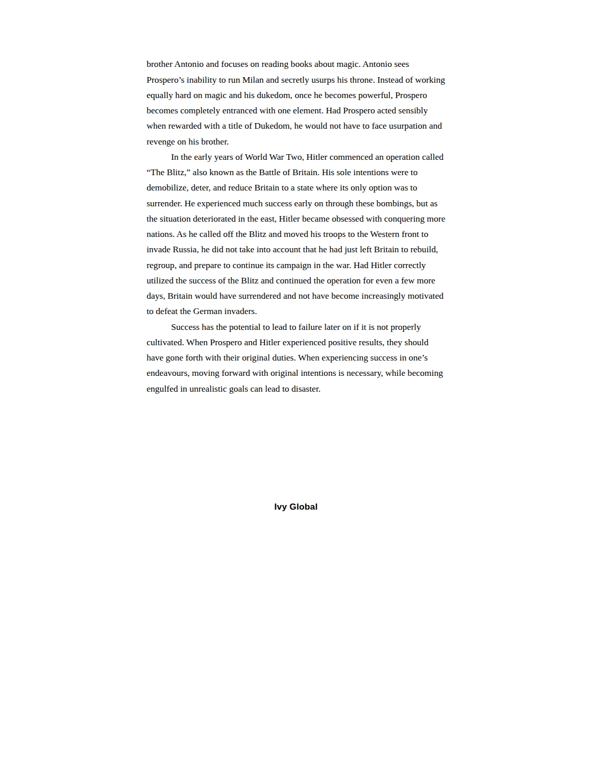brother Antonio and focuses on reading books about magic. Antonio sees Prospero’s inability to run Milan and secretly usurps his throne. Instead of working equally hard on magic and his dukedom, once he becomes powerful, Prospero becomes completely entranced with one element. Had Prospero acted sensibly when rewarded with a title of Dukedom, he would not have to face usurpation and revenge on his brother.
In the early years of World War Two, Hitler commenced an operation called “The Blitz,” also known as the Battle of Britain. His sole intentions were to demobilize, deter, and reduce Britain to a state where its only option was to surrender. He experienced much success early on through these bombings, but as the situation deteriorated in the east, Hitler became obsessed with conquering more nations. As he called off the Blitz and moved his troops to the Western front to invade Russia, he did not take into account that he had just left Britain to rebuild, regroup, and prepare to continue its campaign in the war. Had Hitler correctly utilized the success of the Blitz and continued the operation for even a few more days, Britain would have surrendered and not have become increasingly motivated to defeat the German invaders.
Success has the potential to lead to failure later on if it is not properly cultivated. When Prospero and Hitler experienced positive results, they should have gone forth with their original duties. When experiencing success in one’s endeavours, moving forward with original intentions is necessary, while becoming engulfed in unrealistic goals can lead to disaster.
Ivy Global